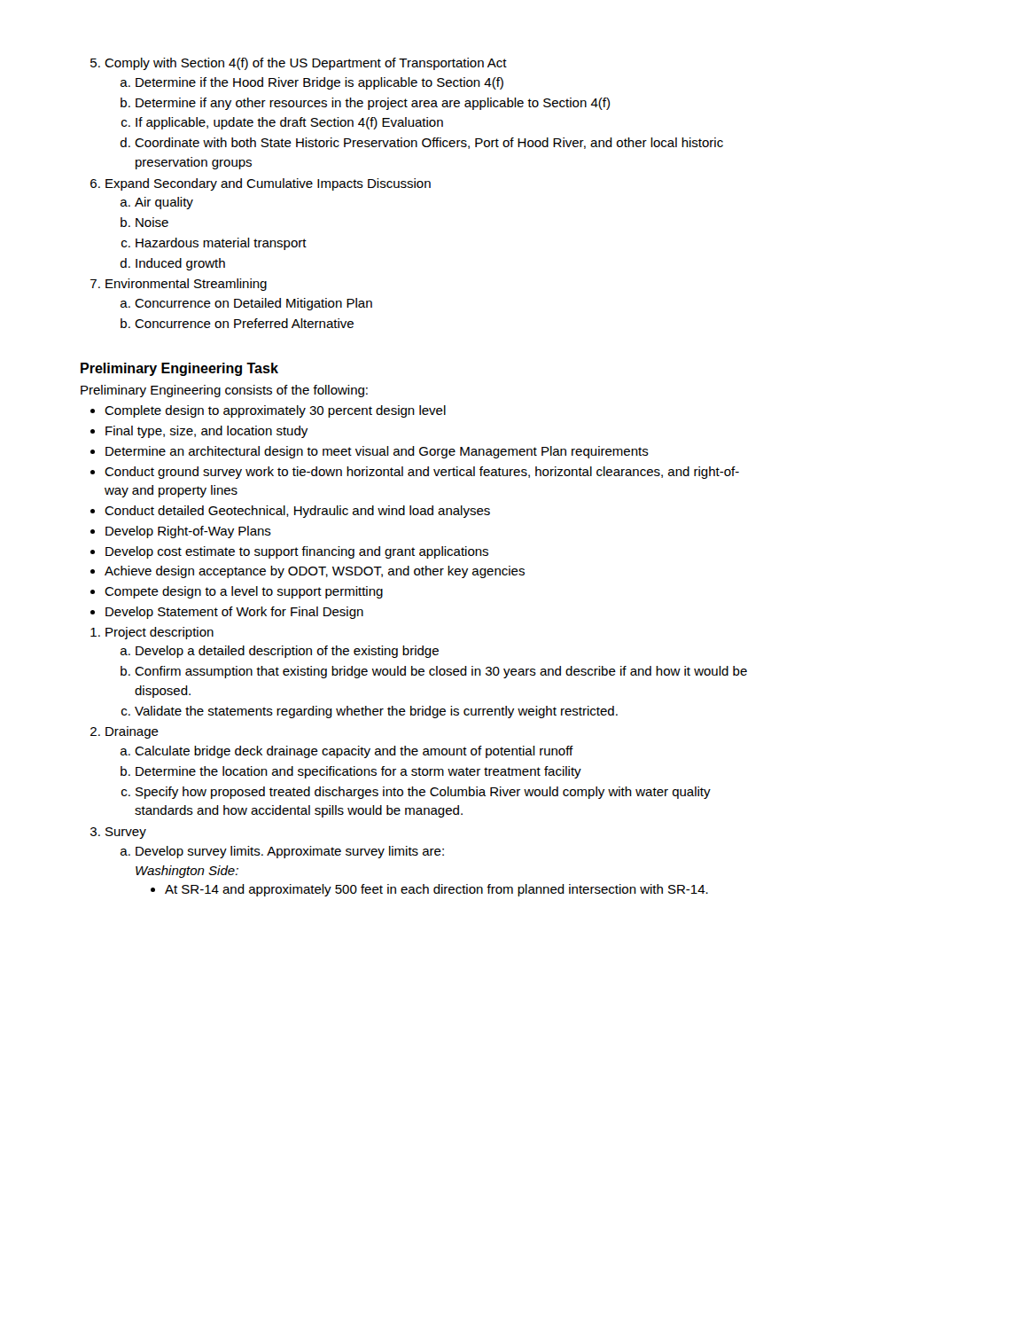Comply with Section 4(f) of the US Department of Transportation Act
Determine if the Hood River Bridge is applicable to Section 4(f)
Determine if any other resources in the project area are applicable to Section 4(f)
If applicable, update the draft Section 4(f) Evaluation
Coordinate with both State Historic Preservation Officers, Port of Hood River, and other local historic preservation groups
Expand Secondary and Cumulative Impacts Discussion
Air quality
Noise
Hazardous material transport
Induced growth
Environmental Streamlining
Concurrence on Detailed Mitigation Plan
Concurrence on Preferred Alternative
Preliminary Engineering Task
Preliminary Engineering consists of the following:
Complete design to approximately 30 percent design level
Final type, size, and location study
Determine an architectural design to meet visual and Gorge Management Plan requirements
Conduct ground survey work to tie-down horizontal and vertical features, horizontal clearances, and right-of-way and property lines
Conduct detailed Geotechnical, Hydraulic and wind load analyses
Develop Right-of-Way Plans
Develop cost estimate to support financing and grant applications
Achieve design acceptance by ODOT, WSDOT, and other key agencies
Compete design to a level to support permitting
Develop Statement of Work for Final Design
Project description
Develop a detailed description of the existing bridge
Confirm assumption that existing bridge would be closed in 30 years and describe if and how it would be disposed.
Validate the statements regarding whether the bridge is currently weight restricted.
Drainage
Calculate bridge deck drainage capacity and the amount of potential runoff
Determine the location and specifications for a storm water treatment facility
Specify how proposed treated discharges into the Columbia River would comply with water quality standards and how accidental spills would be managed.
Survey
Develop survey limits. Approximate survey limits are:
Washington Side:
At SR-14 and approximately 500 feet in each direction from planned intersection with SR-14.